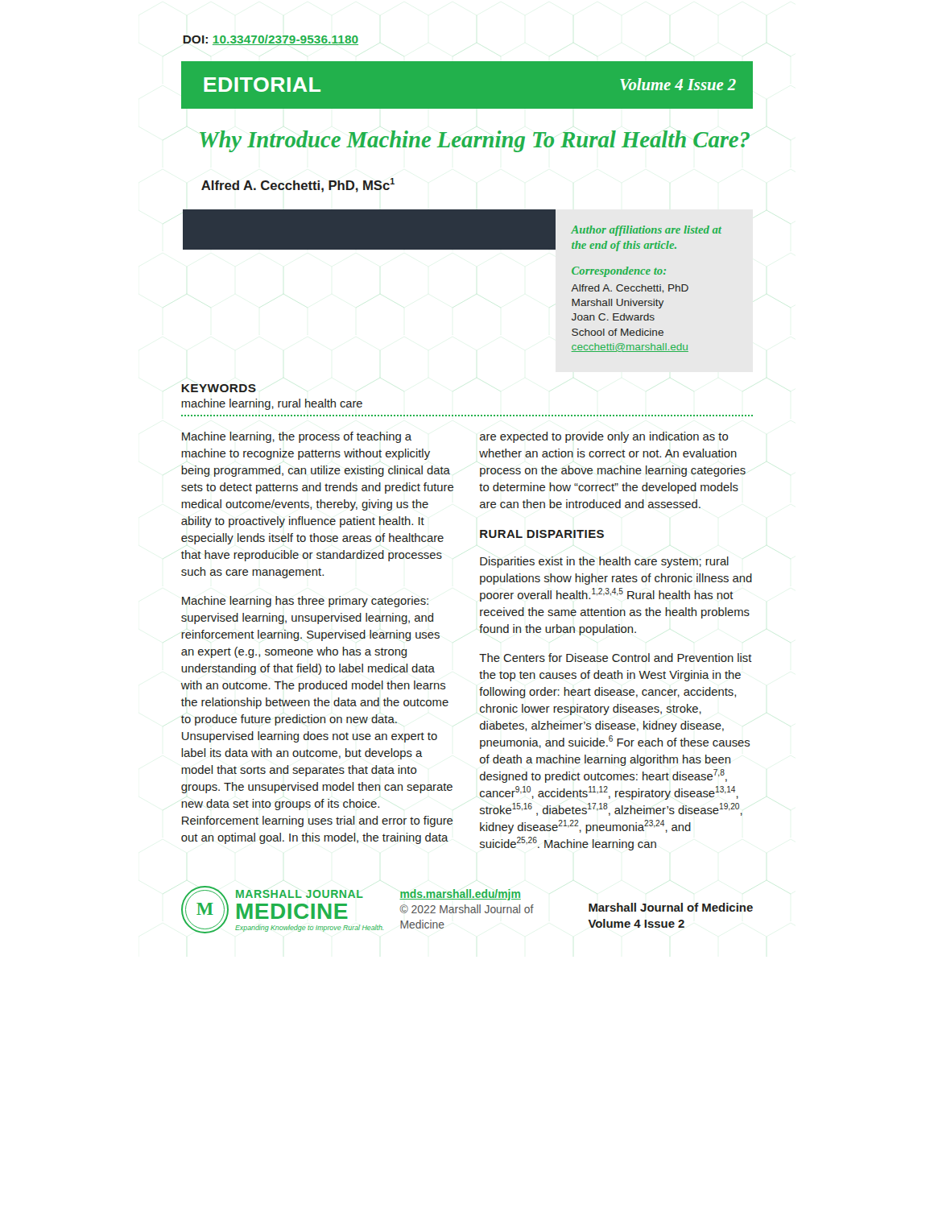DOI: 10.33470/2379-9536.1180
EDITORIAL
Volume 4 Issue 2
Why Introduce Machine Learning To Rural Health Care?
Alfred A. Cecchetti, PhD, MSc1
Author affiliations are listed at the end of this article. Correspondence to: Alfred A. Cecchetti, PhD
Marshall University
Joan C. Edwards
School of Medicine
cecchetti@marshall.edu
KEYWORDS
machine learning, rural health care
Machine learning, the process of teaching a machine to recognize patterns without explicitly being programmed, can utilize existing clinical data sets to detect patterns and trends and predict future medical outcome/events, thereby, giving us the ability to proactively influence patient health. It especially lends itself to those areas of healthcare that have reproducible or standardized processes such as care management.
Machine learning has three primary categories: supervised learning, unsupervised learning, and reinforcement learning. Supervised learning uses an expert (e.g., someone who has a strong understanding of that field) to label medical data with an outcome. The produced model then learns the relationship between the data and the outcome to produce future prediction on new data. Unsupervised learning does not use an expert to label its data with an outcome, but develops a model that sorts and separates that data into groups. The unsupervised model then can separate new data set into groups of its choice. Reinforcement learning uses trial and error to figure out an optimal goal. In this model, the training data are expected to provide only an indication as to whether an action is correct or not. An evaluation process on the above machine learning categories to determine how “correct” the developed models are can then be introduced and assessed.
RURAL DISPARITIES
Disparities exist in the health care system; rural populations show higher rates of chronic illness and poorer overall health.1,2,3,4,5 Rural health has not received the same attention as the health problems found in the urban population.
The Centers for Disease Control and Prevention list the top ten causes of death in West Virginia in the following order: heart disease, cancer, accidents, chronic lower respiratory diseases, stroke, diabetes, alzheimer’s disease, kidney disease, pneumonia, and suicide.6 For each of these causes of death a machine learning algorithm has been designed to predict outcomes: heart disease7,8, cancer9,10, accidents11,12, respiratory disease13,14, stroke15,16 , diabetes17,18, alzheimer’s disease19,20, kidney disease21,22, pneumonia23,24, and suicide25,26. Machine learning can
M
MARSHALL JOURNAL MEDICINE Expanding Knowledge to Improve Rural Health.
mds.marshall.edu/mjm
© 2022 Marshall Journal of Medicine
Marshall Journal of Medicine
Volume 4 Issue 2